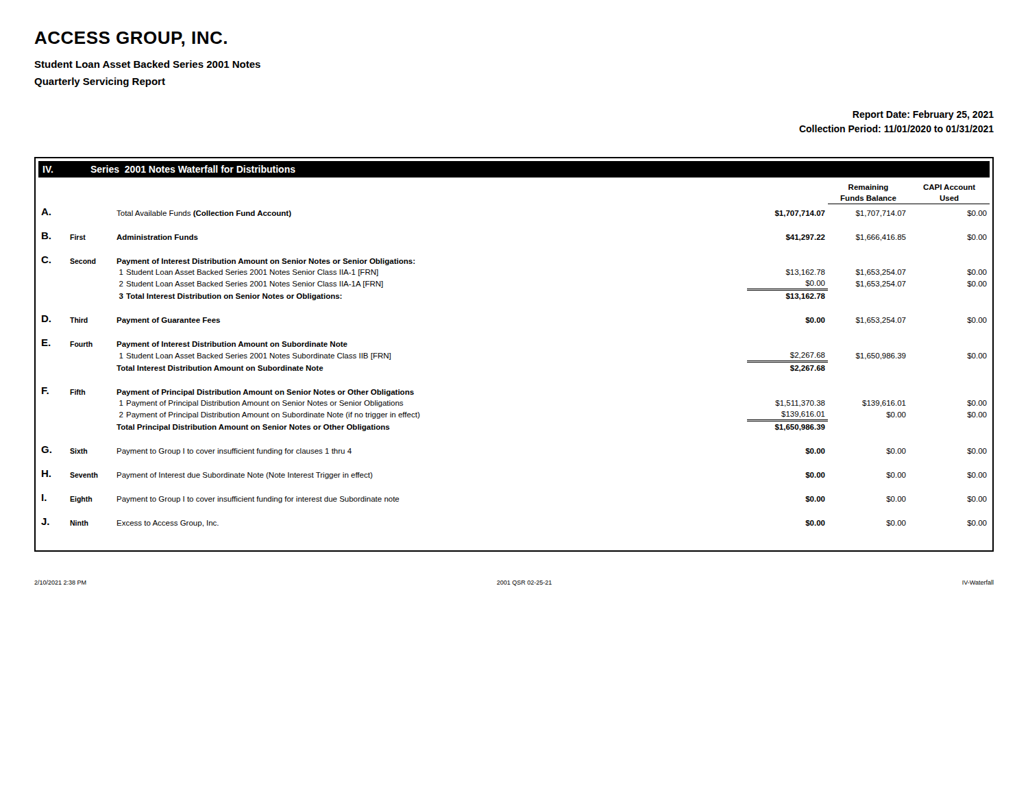ACCESS GROUP, INC.
Student Loan Asset Backed Series 2001 Notes
Quarterly Servicing Report
Report Date: February 25, 2021
Collection Period: 11/01/2020 to 01/31/2021
IV. Series 2001 Notes Waterfall for Distributions
| | | | | Remaining | CAPI Account |
| --- | --- | --- | --- | --- | --- |
| | | | | Funds Balance | Used |
| A. | | Total Available Funds (Collection Fund Account) | $1,707,714.07 | $1,707,714.07 | $0.00 |
| B. | First | Administration Funds | $41,297.22 | $1,666,416.85 | $0.00 |
| C. | Second | Payment of Interest Distribution Amount on Senior Notes or Senior Obligations: | | | |
| | | 1 Student Loan Asset Backed Series 2001 Notes Senior Class IIA-1 [FRN] | $13,162.78 | $1,653,254.07 | $0.00 |
| | | 2 Student Loan Asset Backed Series 2001 Notes Senior Class IIA-1A [FRN] | $0.00 | $1,653,254.07 | $0.00 |
| | | 3 Total Interest Distribution on Senior Notes or Obligations: | $13,162.78 | | |
| D. | Third | Payment of Guarantee Fees | $0.00 | $1,653,254.07 | $0.00 |
| E. | Fourth | Payment of Interest Distribution Amount on Subordinate Note | | | |
| | | 1 Student Loan Asset Backed Series 2001 Notes Subordinate Class IIB [FRN] | $2,267.68 | $1,650,986.39 | $0.00 |
| | | Total Interest Distribution Amount on Subordinate Note | $2,267.68 | | |
| F. | Fifth | Payment of Principal Distribution Amount on Senior Notes or Other Obligations | | | |
| | | 1 Payment of Principal Distribution Amount on Senior Notes or Senior Obligations | $1,511,370.38 | $139,616.01 | $0.00 |
| | | 2 Payment of Principal Distribution Amount on Subordinate Note (if no trigger in effect) | $139,616.01 | $0.00 | $0.00 |
| | | Total Principal Distribution Amount on Senior Notes or Other Obligations | $1,650,986.39 | | |
| G. | Sixth | Payment to Group I to cover insufficient funding for clauses 1 thru 4 | $0.00 | $0.00 | $0.00 |
| H. | Seventh | Payment of Interest due Subordinate Note (Note Interest Trigger in effect) | $0.00 | $0.00 | $0.00 |
| I. | Eighth | Payment to Group I to cover insufficient funding for interest due Subordinate note | $0.00 | $0.00 | $0.00 |
| J. | Ninth | Excess to Access Group, Inc. | $0.00 | $0.00 | $0.00 |
2/10/2021 2:38 PM 2001 QSR 02-25-21 IV-Waterfall